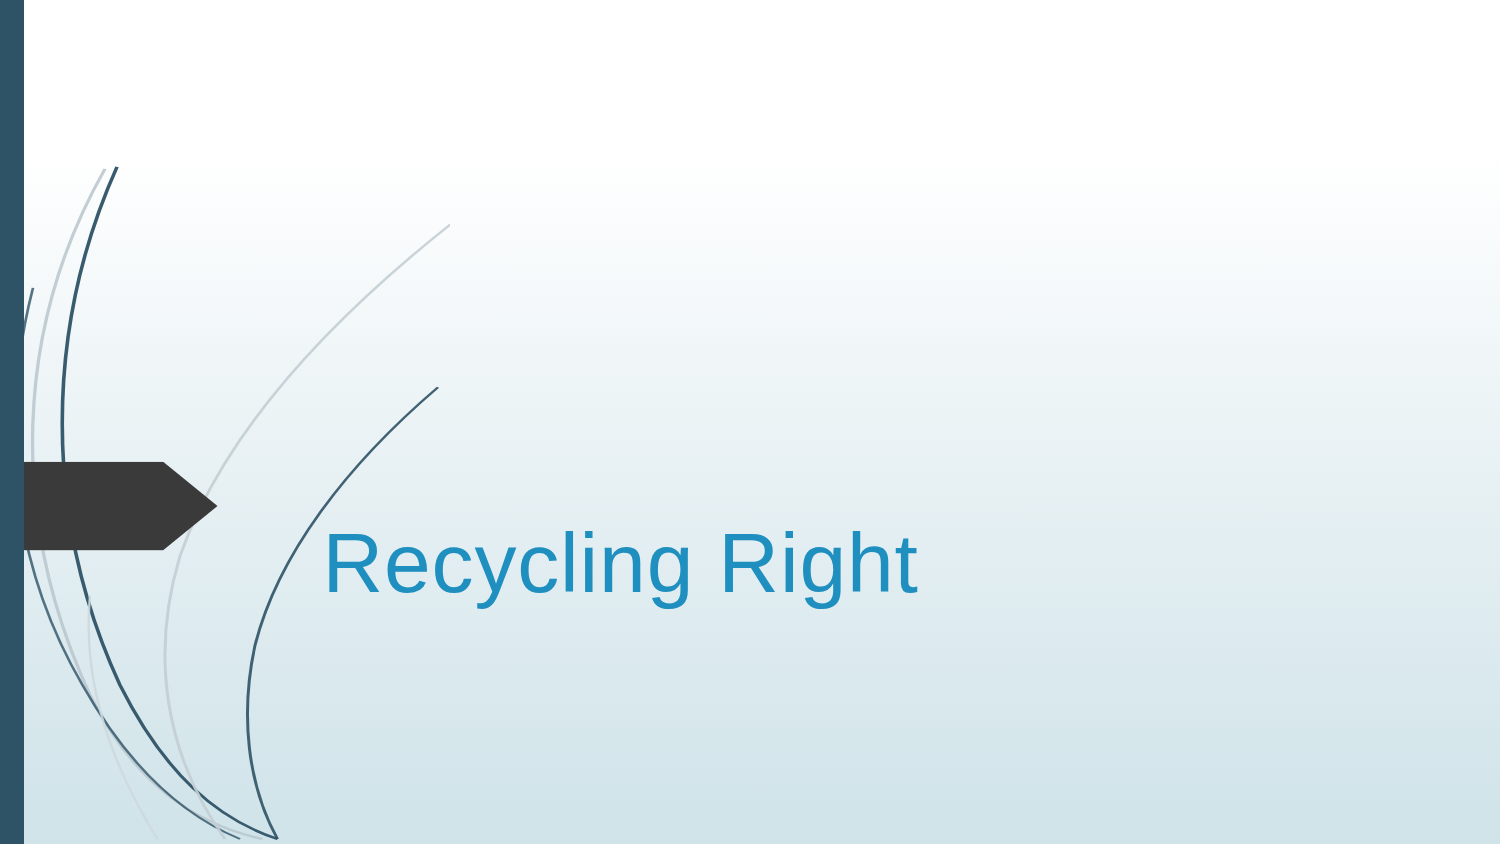Recycling Right